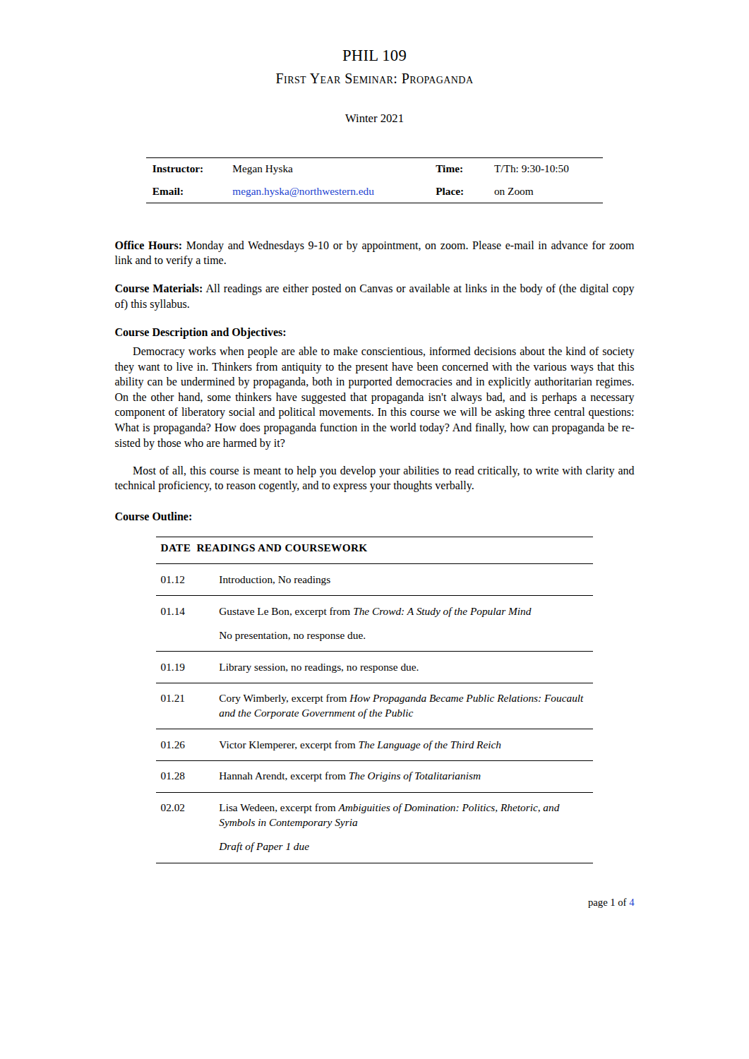PHIL 109
First Year Seminar: Propaganda
Winter 2021
| Instructor: | Megan Hyska | Time: | T/Th: 9:30-10:50 |
| Email: | megan.hyska@northwestern.edu | Place: | on Zoom |
Office Hours: Monday and Wednesdays 9-10 or by appointment, on zoom. Please e-mail in advance for zoom link and to verify a time.
Course Materials: All readings are either posted on Canvas or available at links in the body of (the digital copy of) this syllabus.
Course Description and Objectives:
Democracy works when people are able to make conscientious, informed decisions about the kind of society they want to live in. Thinkers from antiquity to the present have been concerned with the various ways that this ability can be undermined by propaganda, both in purported democracies and in explicitly authoritarian regimes. On the other hand, some thinkers have suggested that propaganda isn't always bad, and is perhaps a necessary component of liberatory social and political movements. In this course we will be asking three central questions: What is propaganda? How does propaganda function in the world today? And finally, how can propaganda be resisted by those who are harmed by it?
Most of all, this course is meant to help you develop your abilities to read critically, to write with clarity and technical proficiency, to reason cogently, and to express your thoughts verbally.
Course Outline:
| DATE READINGS AND COURSEWORK |
| --- |
| 01.12 | Introduction, No readings |
| 01.14 | Gustave Le Bon, excerpt from The Crowd: A Study of the Popular Mind No presentation, no response due. |
| 01.19 | Library session, no readings, no response due. |
| 01.21 | Cory Wimberly, excerpt from How Propaganda Became Public Relations: Foucault and the Corporate Government of the Public |
| 01.26 | Victor Klemperer, excerpt from The Language of the Third Reich |
| 01.28 | Hannah Arendt, excerpt from The Origins of Totalitarianism |
| 02.02 | Lisa Wedeen, excerpt from Ambiguities of Domination: Politics, Rhetoric, and Symbols in Contemporary Syria Draft of Paper 1 due |
page 1 of 4